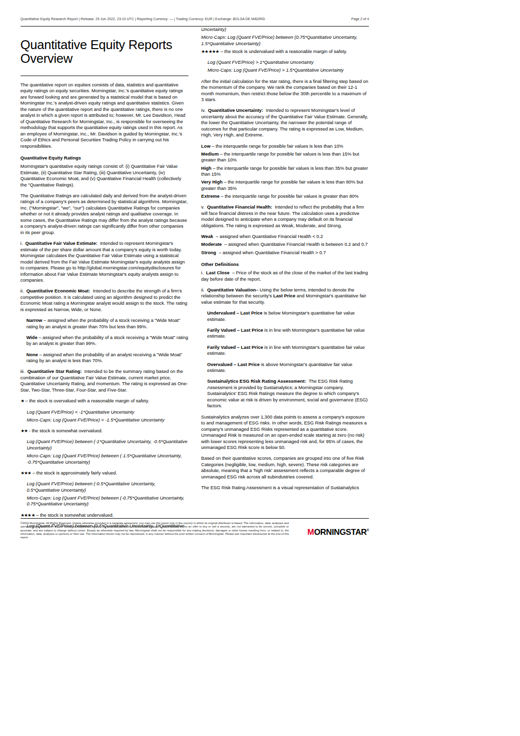Quantitative Equity Research Report | Release: 29 Jun 2022, 23:10 UTC | Reporting Currency: — | Trading Currency: EUR | Exchange: BOLSA DE MADRID
Page 2 of 4
Quantitative Equity Reports Overview
The quantitative report on equities consists of data, statistics and quantitative equity ratings on equity securities. Morningstar, Inc.'s quantitative equity ratings are forward looking and are generated by a statistical model that is based on Morningstar Inc.'s analyst-driven equity ratings and quantitative statistics. Given the nature of the quantitative report and the quantitative ratings, there is no one analyst in which a given report is attributed to; however, Mr. Lee Davidson, Head of Quantitative Research for Morningstar, Inc., is responsible for overseeing the methodology that supports the quantitative equity ratings used in this report. As an employee of Morningstar, Inc., Mr. Davidson is guided by Morningstar, Inc.'s Code of Ethics and Personal Securities Trading Policy in carrying out his responsibilities.
Quantitative Equity Ratings
Morningstar's quantitative equity ratings consist of: (i) Quantitative Fair Value Estimate, (ii) Quantitative Star Rating, (iii) Quantitative Uncertainty, (iv) Quantitative Economic Moat, and (v) Quantitative Financial Health (collectively the "Quantitative Ratings).
The Quantitative Ratings are calculated daily and derived from the analyst-driven ratings of a company's peers as determined by statistical algorithms. Morningstar, Inc. ("Morningstar", "we", "our") calculates Quantitative Ratings for companies whether or not it already provides analyst ratings and qualitative coverage. In some cases, the Quantitative Ratings may differ from the analyst ratings because a company's analyst-driven ratings can significantly differ from other companies in its peer group.
i. Quantitative Fair Value Estimate: Intended to represent Morningstar's estimate of the per share dollar amount that a company's equity is worth today. Morningstar calculates the Quantitative Fair Value Estimate using a statistical model derived from the Fair Value Estimate Morningstar's equity analysts assign to companies. Please go to http://global.morningstar.com/equitydisclosures for information about Fair Value Estimate Morningstar's equity analysts assign to companies.
ii. Quantitative Economic Moat: Intended to describe the strength of a firm's competitive position. It is calculated using an algorithm designed to predict the Economic Moat rating a Morningstar analyst would assign to the stock. The rating is expressed as Narrow, Wide, or None.
Narrow – assigned when the probability of a stock receiving a "Wide Moat" rating by an analyst is greater than 70% but less than 99%.
Wide – assigned when the probability of a stock receiving a "Wide Moat" rating by an analyst is greater than 99%.
None – assigned when the probability of an analyst receiving a "Wide Moat" rating by an analyst is less than 70%.
iii. Quantitative Star Rating: Intended to be the summary rating based on the combination of our Quantitative Fair Value Estimate, current market price, Quantitative Uncertainty Rating, and momentum. The rating is expressed as One-Star, Two-Star, Three-Star, Four-Star, and Five-Star.
★ – the stock is overvalued with a reasonable margin of safety.
Log (Quant FVE/Price) < -1*Quantitative Uncertainty
Micro-Caps: Log (Quant FVE/Price) < -1.5*Quantitative Uncertainty
★★ - the stock is somewhat overvalued.
Log (Quant FVE/Price) between (-1*Quantitative Uncertainty, -0.5*Quantitative Uncertainty)
Micro-Caps: Log (Quant FVE/Price) between (-1.5*Quantitative Uncertainty, -0.75*Quantitative Uncertainty)
★★★ – the stock is approximately fairly valued.
Log (Quant FVE/Price) between (-0.5*Quantitative Uncertainty, 0.5*Quantitative Uncertainty)
Micro-Caps: Log (Quant FVE/Price) between (-0.75*Quantitative Uncertainty, 0.75*Quantitative Uncertainty)
★★★★ – the stock is somewhat undervalued.
Log (Quant FVE/Price) between (0.5*Quantitative Uncertainty, 1*Quantitative
Uncertainty)
Micro-Caps: Log (Quant FVE/Price) between (0.75*Quantitative Uncertainty, 1.5*Quantitative Uncertainty)
★★★★★ – the stock is undervalued with a reasonable margin of safety.
Log (Quant FVE/Price) > 1*Quantitative Uncertainty
Micro-Caps: Log (Quant FVE/Price) > 1.5*Quantitative Uncertainty
After the initial calculation for the star rating, there is a final filtering step based on the momentum of the company. We rank the companies based on their 12-1 month momentum, then restrict those below the 30th percentile to a maximum of 3 stars.
iv. Quantitative Uncertainty: Intended to represent Morningstar's level of uncertainty about the accuracy of the Quantitative Fair Value Estimate. Generally, the lower the Quantitative Uncertainty, the narrower the potential range of outcomes for that particular company. The rating is expressed as Low, Medium, High, Very High, and Extreme.
Low – the interquartile range for possible fair values is less than 10%
Medium – the interquartile range for possible fair values is less than 15% but greater than 10%
High – the interquartile range for possible fair values is less than 35% but greater than 15%
Very High – the interquartile range for possible fair values is less than 80% but greater than 35%
Extreme – the interquartile range for possible fair values is greater than 80%
v. Quantitative Financial Health: Intended to reflect the probability that a firm will face financial distress in the near future. The calculation uses a predictive model designed to anticipate when a company may default on its financial obligations. The rating is expressed as Weak, Moderate, and Strong.
Weak – assigned when Quantitative Financial Health < 0.2
Moderate – assigned when Quantitative Financial Health is between 0.2 and 0.7
Strong – assigned when Quantitative Financial Health > 0.7
Other Definitions
i. Last Close – Price of the stock as of the close of the market of the last trading day before date of the report.
ii. Quantitative Valuation– Using the below terms, intended to denote the relationship between the security's Last Price and Morningstar's quantitative fair value estimate for that security.
Undervalued – Last Price is below Morningstar's quantitative fair value estimate.
Farily Valued – Last Price is in line with Morningstar's quantitative fair value estimate.
Farily Valued – Last Price is in line with Morningstar's quantitative fair value estimate.
Overvalued – Last Price is above Morningstar's quantitative fair value estimate.
Sustainalytics ESG Risk Rating Assessment: The ESG Risk Rating Assessment is provided by Sustainalytics; a Morningstar company. Sustainalytics' ESG Risk Ratings measure the degree to which company's economic value at risk is driven by environment, social and governance (ESG) factors.
Sustainalytics analyzes over 1,300 data points to assess a company's exposure to and management of ESG risks. In other words, ESG Risk Ratings measures a company's unmanaged ESG Risks represented as a quantitative score. Unmanaged Risk is measured on an open-ended scale starting at zero (no risk) with lower scores representing less unmanaged risk and, for 95% of cases, the unmanaged ESG Risk score is below 50.
Based on their quantitative scores, companies are grouped into one of five Risk Categories (negligible, low, medium, high, severe). These risk categories are absolute, meaning that a 'high risk' assessment reflects a comparable degree of unmanaged ESG risk across all subindustries covered.
The ESG Risk Rating Assessment is a visual representation of Sustainalytics
©2022 Morningstar. All Rights Reserved. Unless otherwise provided in a separate agreement, you may use this report only in the country in which its original distributor is based. The information, data, analyses and opinions presented herein do not constitute investment advice; are provided solely for informational purposes and therefore is not an offer to buy or sell a security; are not warranted to be correct, complete or accurate; and are subject to change without notice. Except as otherwise required by law, Morningstar shall not be responsible for any trading decisions, damages or other losses resulting from, or related to, the information, data, analyses or opinions or their use. The information herein may not be reproduced, in any manner without the prior written consent of Morningstar. Please see important disclosures at the end of this report.
MORNINGSTAR®